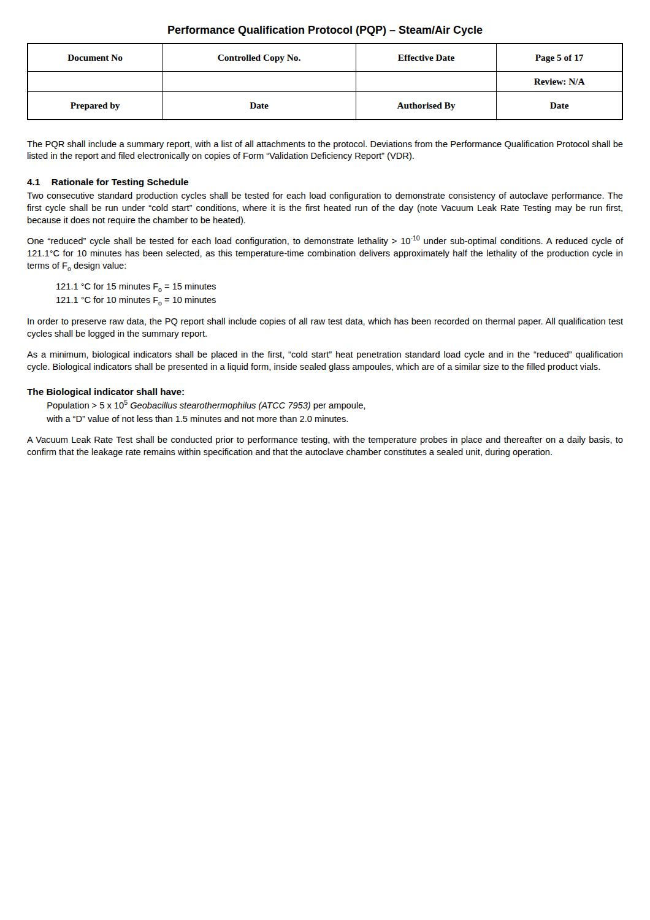Performance Qualification Protocol (PQP) – Steam/Air Cycle
| Document No | Controlled Copy No. | Effective Date | Page 5 of 17 |
| | | | Review: N/A |
| Prepared by | Date | Authorised By | Date |
The PQR shall include a summary report, with a list of all attachments to the protocol. Deviations from the Performance Qualification Protocol shall be listed in the report and filed electronically on copies of Form “Validation Deficiency Report” (VDR).
4.1 Rationale for Testing Schedule
Two consecutive standard production cycles shall be tested for each load configuration to demonstrate consistency of autoclave performance. The first cycle shall be run under “cold start” conditions, where it is the first heated run of the day (note Vacuum Leak Rate Testing may be run first, because it does not require the chamber to be heated).
One “reduced” cycle shall be tested for each load configuration, to demonstrate lethality > 10-10 under sub-optimal conditions. A reduced cycle of 121.1°C for 10 minutes has been selected, as this temperature-time combination delivers approximately half the lethality of the production cycle in terms of Fo design value:
121.1 °C for 15 minutes Fo = 15 minutes
121.1 °C for 10 minutes Fo = 10 minutes
In order to preserve raw data, the PQ report shall include copies of all raw test data, which has been recorded on thermal paper. All qualification test cycles shall be logged in the summary report.
As a minimum, biological indicators shall be placed in the first, “cold start” heat penetration standard load cycle and in the “reduced” qualification cycle. Biological indicators shall be presented in a liquid form, inside sealed glass ampoules, which are of a similar size to the filled product vials.
The Biological indicator shall have:
Population > 5 x 105 Geobacillus stearothermophilus (ATCC 7953) per ampoule,
with a “D” value of not less than 1.5 minutes and not more than 2.0 minutes.
A Vacuum Leak Rate Test shall be conducted prior to performance testing, with the temperature probes in place and thereafter on a daily basis, to confirm that the leakage rate remains within specification and that the autoclave chamber constitutes a sealed unit, during operation.